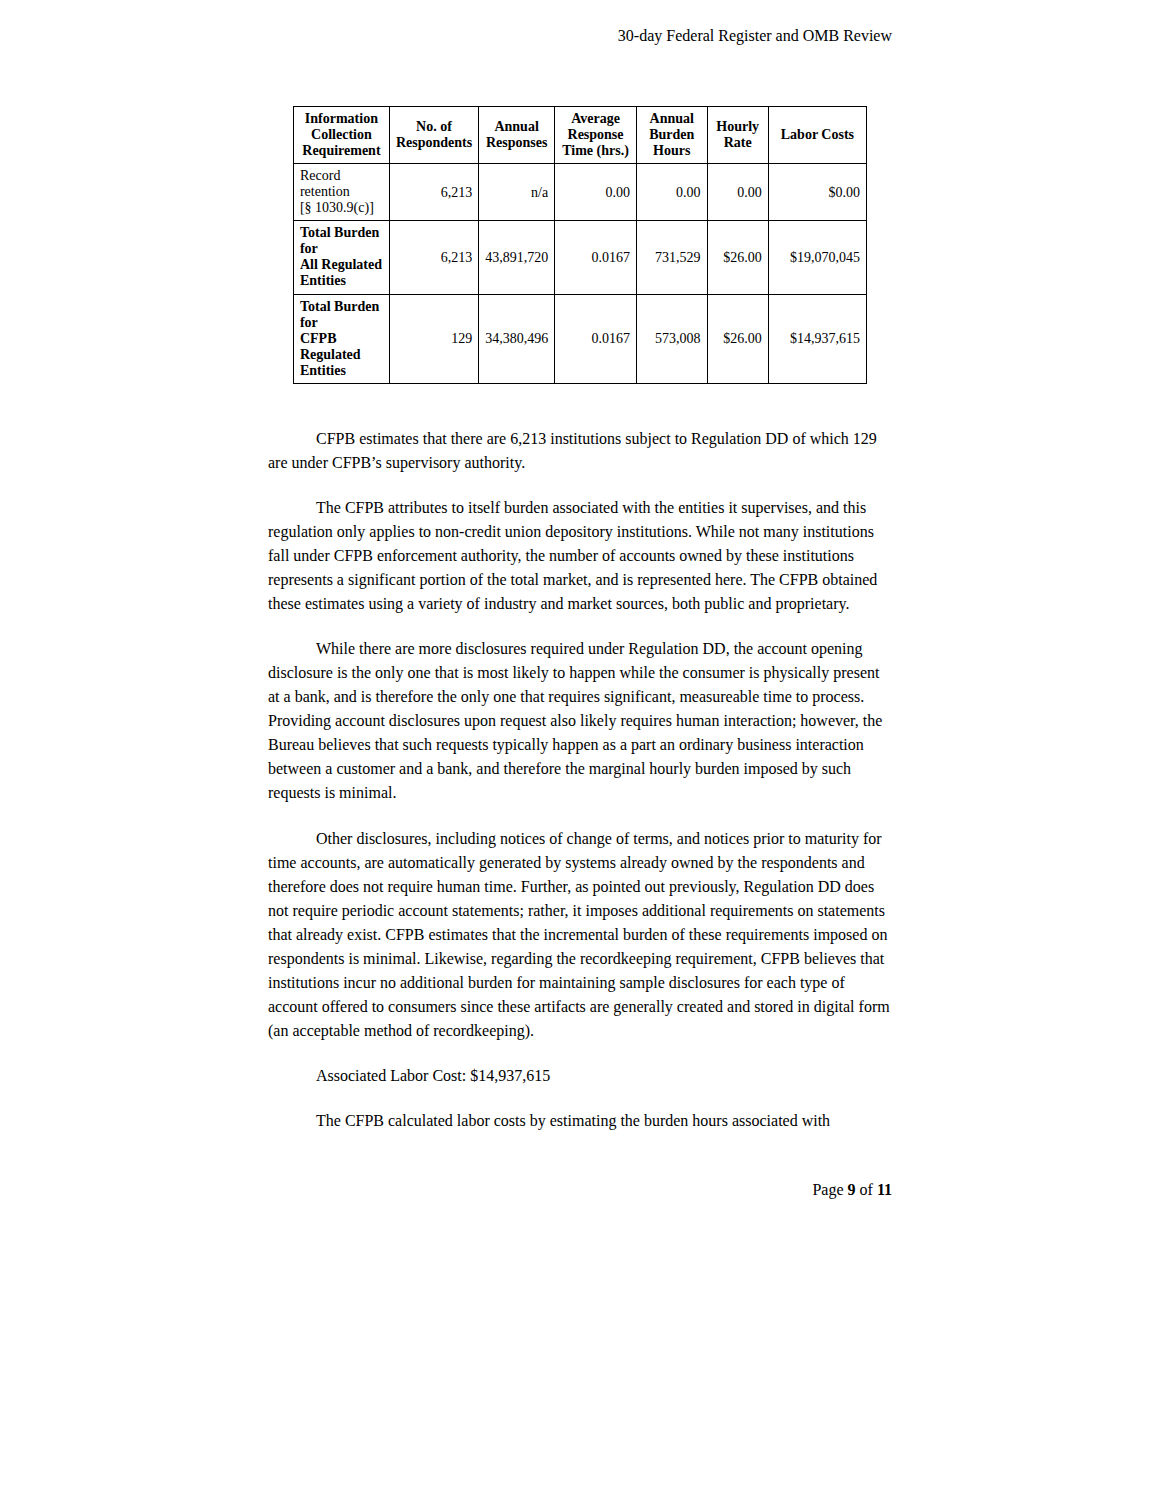30-day Federal Register and OMB Review
| Information Collection Requirement | No. of Respondents | Annual Responses | Average Response Time (hrs.) | Annual Burden Hours | Hourly Rate | Labor Costs |
| --- | --- | --- | --- | --- | --- | --- |
| Record retention [§ 1030.9(c)] | 6,213 | n/a | 0.00 | 0.00 | 0.00 | $0.00 |
| Total Burden for All Regulated Entities | 6,213 | 43,891,720 | 0.0167 | 731,529 | $26.00 | $19,070,045 |
| Total Burden for CFPB Regulated Entities | 129 | 34,380,496 | 0.0167 | 573,008 | $26.00 | $14,937,615 |
CFPB estimates that there are 6,213 institutions subject to Regulation DD of which 129 are under CFPB’s supervisory authority.
The CFPB attributes to itself burden associated with the entities it supervises, and this regulation only applies to non-credit union depository institutions. While not many institutions fall under CFPB enforcement authority, the number of accounts owned by these institutions represents a significant portion of the total market, and is represented here. The CFPB obtained these estimates using a variety of industry and market sources, both public and proprietary.
While there are more disclosures required under Regulation DD, the account opening disclosure is the only one that is most likely to happen while the consumer is physically present at a bank, and is therefore the only one that requires significant, measureable time to process. Providing account disclosures upon request also likely requires human interaction; however, the Bureau believes that such requests typically happen as a part an ordinary business interaction between a customer and a bank, and therefore the marginal hourly burden imposed by such requests is minimal.
Other disclosures, including notices of change of terms, and notices prior to maturity for time accounts, are automatically generated by systems already owned by the respondents and therefore does not require human time. Further, as pointed out previously, Regulation DD does not require periodic account statements; rather, it imposes additional requirements on statements that already exist. CFPB estimates that the incremental burden of these requirements imposed on respondents is minimal. Likewise, regarding the recordkeeping requirement, CFPB believes that institutions incur no additional burden for maintaining sample disclosures for each type of account offered to consumers since these artifacts are generally created and stored in digital form (an acceptable method of recordkeeping).
Associated Labor Cost: $14,937,615
The CFPB calculated labor costs by estimating the burden hours associated with
Page 9 of 11